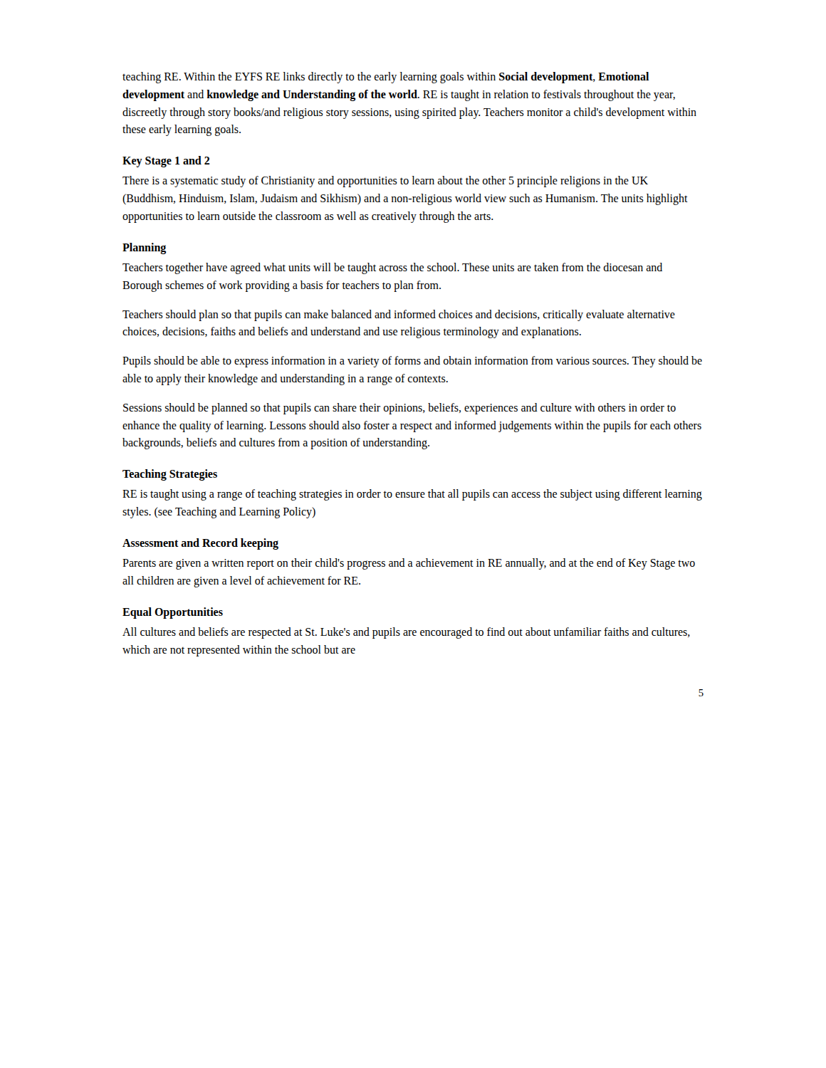teaching RE. Within the EYFS RE links directly to the early learning goals within Social development, Emotional development and knowledge and Understanding of the world. RE is taught in relation to festivals throughout the year, discreetly through story books/and religious story sessions, using spirited play. Teachers monitor a child's development within these early learning goals.
Key Stage 1 and 2
There is a systematic study of Christianity and opportunities to learn about the other 5 principle religions in the UK (Buddhism, Hinduism, Islam, Judaism and Sikhism) and a non-religious world view such as Humanism. The units highlight opportunities to learn outside the classroom as well as creatively through the arts.
Planning
Teachers together have agreed what units will be taught across the school. These units are taken from the diocesan and Borough schemes of work providing a basis for teachers to plan from.
Teachers should plan so that pupils can make balanced and informed choices and decisions, critically evaluate alternative choices, decisions, faiths and beliefs and understand and use religious terminology and explanations.
Pupils should be able to express information in a variety of forms and obtain information from various sources. They should be able to apply their knowledge and understanding in a range of contexts.
Sessions should be planned so that pupils can share their opinions, beliefs, experiences and culture with others in order to enhance the quality of learning. Lessons should also foster a respect and informed judgements within the pupils for each others backgrounds, beliefs and cultures from a position of understanding.
Teaching Strategies
RE is taught using a range of teaching strategies in order to ensure that all pupils can access the subject using different learning styles. (see Teaching and Learning Policy)
Assessment and Record keeping
Parents are given a written report on their child's progress and a achievement in RE annually, and at the end of Key Stage two all children are given a level of achievement for RE.
Equal Opportunities
All cultures and beliefs are respected at St. Luke's and pupils are encouraged to find out about unfamiliar faiths and cultures, which are not represented within the school but are
5